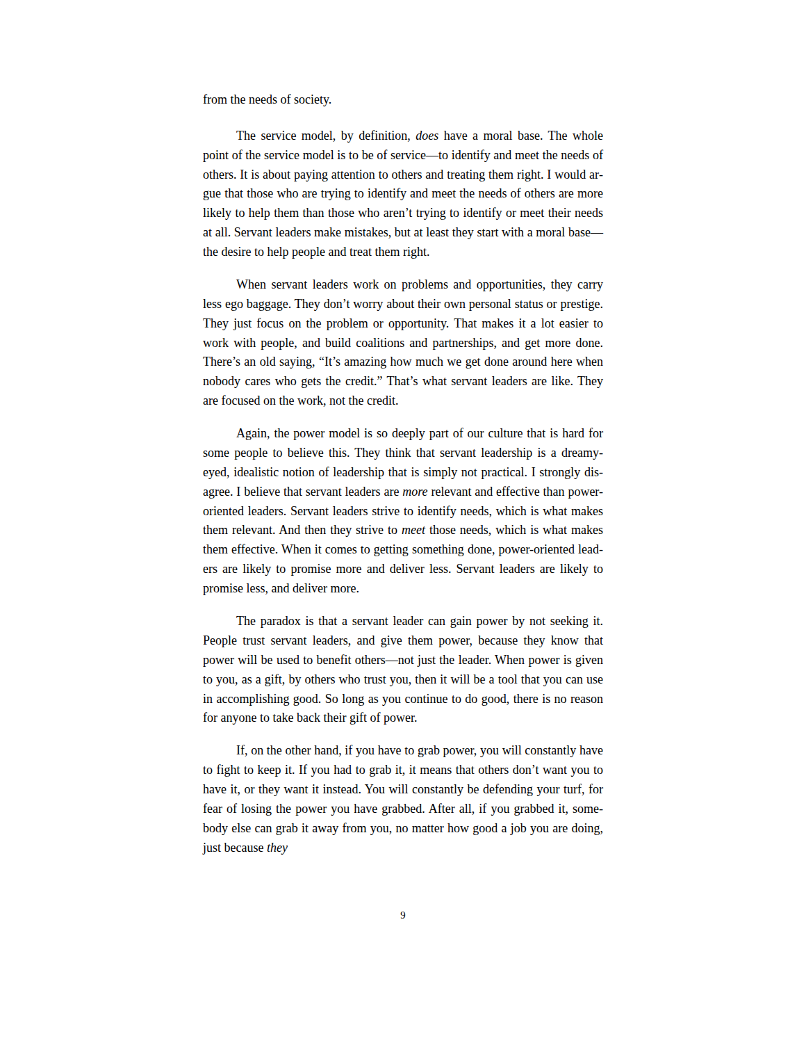from the needs of society.
The service model, by definition, does have a moral base. The whole point of the service model is to be of service—to identify and meet the needs of others. It is about paying attention to others and treating them right. I would argue that those who are trying to identify and meet the needs of others are more likely to help them than those who aren’t trying to identify or meet their needs at all. Servant leaders make mistakes, but at least they start with a moral base—the desire to help people and treat them right.
When servant leaders work on problems and opportunities, they carry less ego baggage. They don’t worry about their own personal status or prestige. They just focus on the problem or opportunity. That makes it a lot easier to work with people, and build coalitions and partnerships, and get more done. There’s an old saying, “It’s amazing how much we get done around here when nobody cares who gets the credit.” That’s what servant leaders are like. They are focused on the work, not the credit.
Again, the power model is so deeply part of our culture that is hard for some people to believe this. They think that servant leadership is a dreamy-eyed, idealistic notion of leadership that is simply not practical. I strongly disagree. I believe that servant leaders are more relevant and effective than power-oriented leaders. Servant leaders strive to identify needs, which is what makes them relevant. And then they strive to meet those needs, which is what makes them effective. When it comes to getting something done, power-oriented leaders are likely to promise more and deliver less. Servant leaders are likely to promise less, and deliver more.
The paradox is that a servant leader can gain power by not seeking it. People trust servant leaders, and give them power, because they know that power will be used to benefit others—not just the leader. When power is given to you, as a gift, by others who trust you, then it will be a tool that you can use in accomplishing good. So long as you continue to do good, there is no reason for anyone to take back their gift of power.
If, on the other hand, if you have to grab power, you will constantly have to fight to keep it. If you had to grab it, it means that others don’t want you to have it, or they want it instead. You will constantly be defending your turf, for fear of losing the power you have grabbed. After all, if you grabbed it, somebody else can grab it away from you, no matter how good a job you are doing, just because they
9